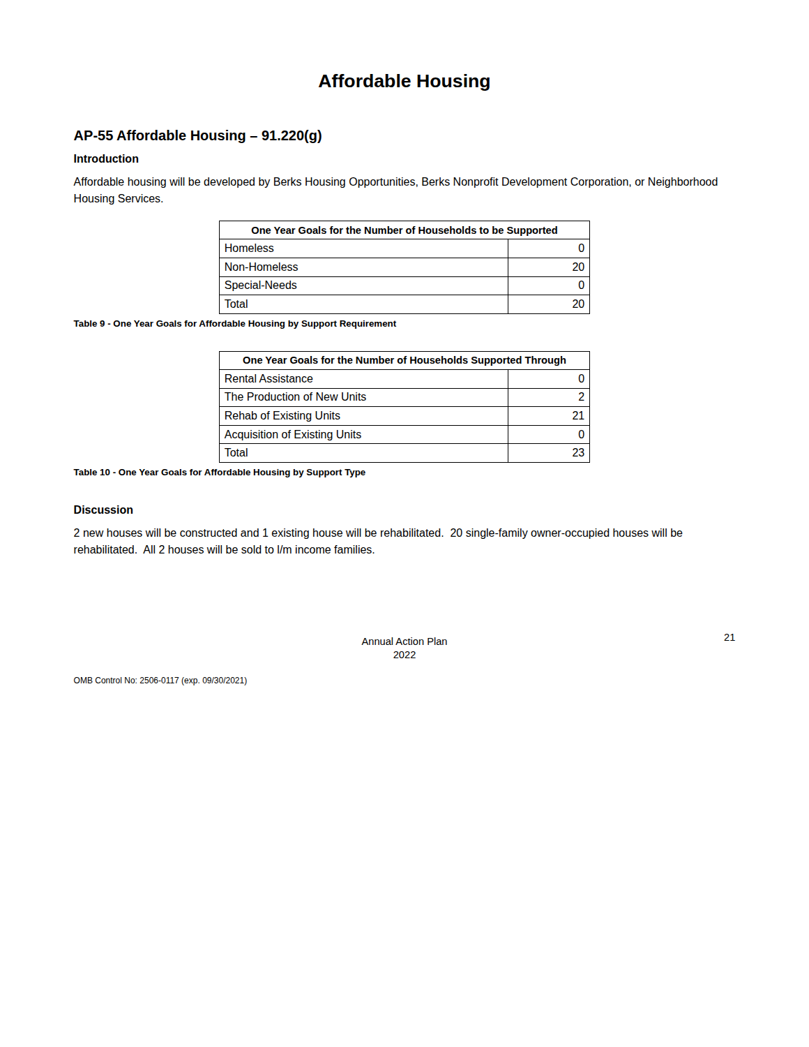Affordable Housing
AP-55 Affordable Housing – 91.220(g)
Introduction
Affordable housing will be developed by Berks Housing Opportunities, Berks Nonprofit Development Corporation, or Neighborhood Housing Services.
One Year Goals for the Number of Households to be Supported
| Homeless | 0 |
| Non-Homeless | 20 |
| Special-Needs | 0 |
| Total | 20 |
Table 9 - One Year Goals for Affordable Housing by Support Requirement
One Year Goals for the Number of Households Supported Through
| Rental Assistance | 0 |
| The Production of New Units | 2 |
| Rehab of Existing Units | 21 |
| Acquisition of Existing Units | 0 |
| Total | 23 |
Table 10 - One Year Goals for Affordable Housing by Support Type
Discussion
2 new houses will be constructed and 1 existing house will be rehabilitated. 20 single-family owner-occupied houses will be rehabilitated. All 2 houses will be sold to l/m income families.
Annual Action Plan
2022
21
OMB Control No: 2506-0117 (exp. 09/30/2021)